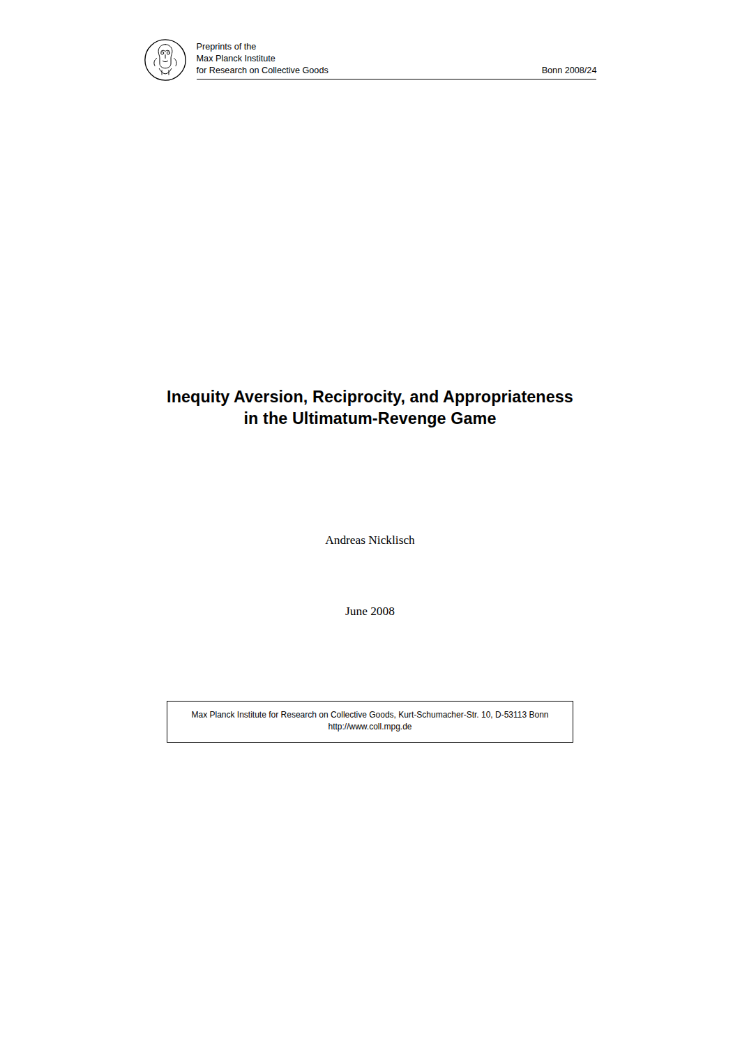Preprints of the
Max Planck Institute
for Research on Collective Goods
Bonn 2008/24
Inequity Aversion, Reciprocity, and Appropriateness
in the Ultimatum-Revenge Game
Andreas Nicklisch
June 2008
Max Planck Institute for Research on Collective Goods, Kurt-Schumacher-Str. 10, D-53113 Bonn
http://www.coll.mpg.de